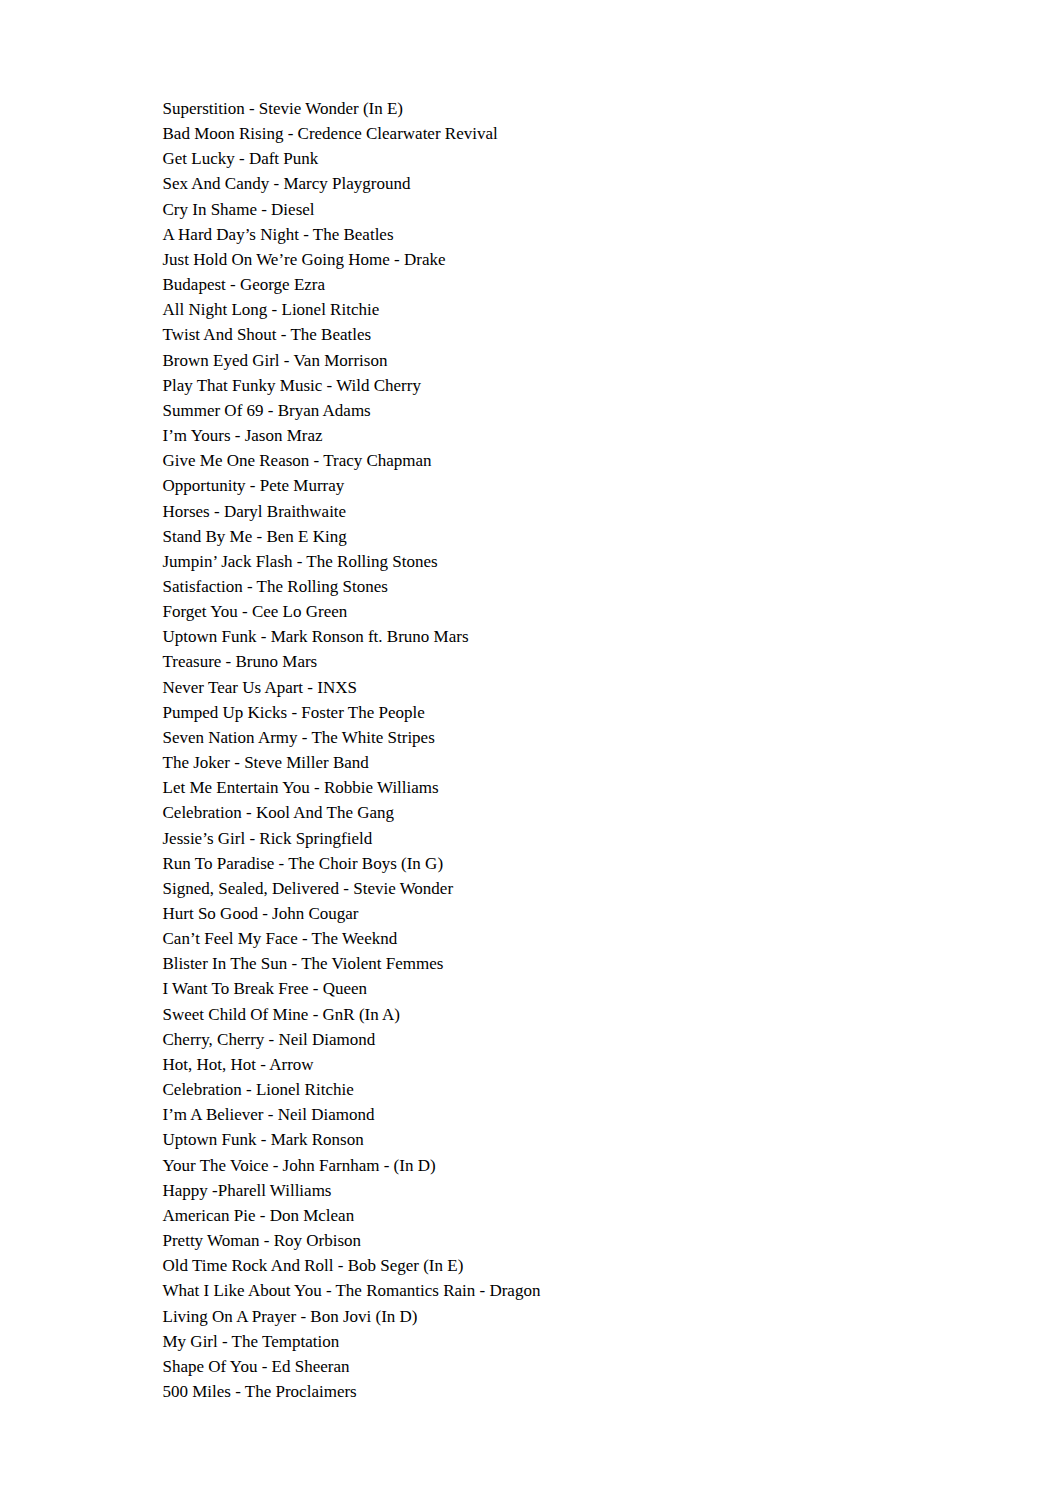Superstition - Stevie Wonder (In E)
Bad Moon Rising - Credence Clearwater Revival
Get Lucky - Daft Punk
Sex And Candy - Marcy Playground
Cry In Shame - Diesel
A Hard Day’s Night - The Beatles
Just Hold On We’re Going Home - Drake
Budapest - George Ezra
All Night Long - Lionel Ritchie
Twist And Shout - The Beatles
Brown Eyed Girl - Van Morrison
Play That Funky Music - Wild Cherry
Summer Of 69 - Bryan Adams
I’m Yours - Jason Mraz
Give Me One Reason - Tracy Chapman
Opportunity - Pete Murray
Horses - Daryl Braithwaite
Stand By Me - Ben E King
Jumpin’ Jack Flash - The Rolling Stones
Satisfaction - The Rolling Stones
Forget You - Cee Lo Green
Uptown Funk - Mark Ronson ft. Bruno Mars
Treasure - Bruno Mars
Never Tear Us Apart - INXS
Pumped Up Kicks - Foster The People
Seven Nation Army - The White Stripes
The Joker - Steve Miller Band
Let Me Entertain You - Robbie Williams
Celebration - Kool And The Gang
Jessie’s Girl - Rick Springfield
Run To Paradise - The Choir Boys (In G)
Signed, Sealed, Delivered - Stevie Wonder
Hurt So Good - John Cougar
Can’t Feel My Face - The Weeknd
Blister In The Sun - The Violent Femmes
I Want To Break Free - Queen
Sweet Child Of Mine - GnR (In A)
Cherry, Cherry - Neil Diamond
Hot, Hot, Hot - Arrow
Celebration - Lionel Ritchie
I’m A Believer - Neil Diamond
Uptown Funk - Mark Ronson
Your The Voice - John Farnham - (In D)
Happy -Pharell Williams
American Pie - Don Mclean
Pretty Woman - Roy Orbison
Old Time Rock And Roll - Bob Seger (In E)
What I Like About You - The Romantics Rain - Dragon
Living On A Prayer - Bon Jovi (In D)
My Girl - The Temptation
Shape Of You - Ed Sheeran
500 Miles - The Proclaimers